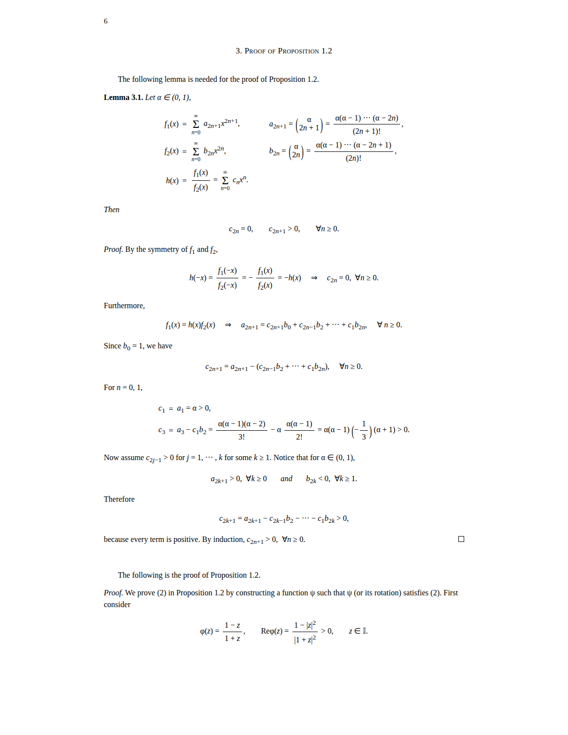6
3. Proof of Proposition 1.2
The following lemma is needed for the proof of Proposition 1.2.
Lemma 3.1. Let α ∈ (0, 1),
| f 1 ( x ) | = | ∞ Σ n =0 a 2 n +1 x 2 n +1 , | | a 2 n +1 = ( α 2 n + 1 ) = α(α − 1) ··· (α − 2 n ) (2 n + 1)! , |
| f 2 ( x ) | = | ∞ Σ n =0 b 2 n x 2 n , | | b 2 n = ( α 2 n ) = α(α − 1) ··· (α − 2 n + 1) (2 n )! , |
| h ( x ) | = | f 1 ( x ) f 2 ( x ) = ∞ Σ n =0 c n x n . | | |
Then
c2n = 0, c2n+1 > 0, ∀n ≥ 0.
Proof. By the symmetry of f1 and f2,
h(−x) = f1(−x) f2(−x) = − f1(x) f2(x) = −h(x) ⇒ c2n = 0, ∀n ≥ 0.
Furthermore,
f1(x) = h(x)f2(x) ⇒ a2n+1 = c2n+1b0 + c2n−1b2 + ··· + c1b2n, ∀ n ≥ 0.
Since b0 = 1, we have
c2n+1 = a2n+1 − (c2n−1b2 + ··· + c1b2n), ∀n ≥ 0.
For n = 0, 1,
| c 1 | = | a 1 = α > 0, |
| c 3 | = | a 3 − c 1 b 2 = α(α − 1)(α − 2) 3! − α α(α − 1) 2! = α(α − 1) ( − 1 3 ) (α + 1) > 0. |
Now assume c2j−1 > 0 for j = 1, ··· , k for some k ≥ 1. Notice that for α ∈ (0, 1),
a2k+1 > 0, ∀k ≥ 0 and b2k < 0, ∀k ≥ 1.
Therefore
c2k+1 = a2k+1 − c2k−1b2 − ··· − c1b2k > 0,
because every term is positive. By induction, c2n+1 > 0, ∀n ≥ 0.
The following is the proof of Proposition 1.2.
Proof. We prove (2) in Proposition 1.2 by constructing a function ψ such that ψ (or its rotation) satisfies (2). First consider
φ(z) = 1 − z 1 + z, Reφ(z) = 1 − |z|2|1 + z|2 > 0, z ∈ 𝕀.